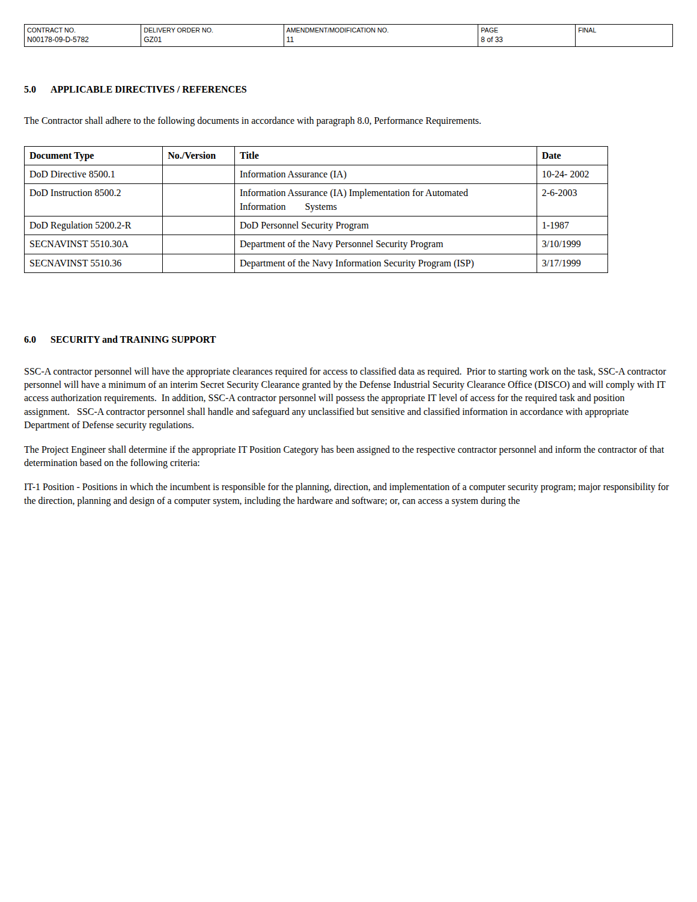| CONTRACT NO. N00178-09-D-5782 | DELIVERY ORDER NO. GZ01 | AMENDMENT/MODIFICATION NO. 11 | PAGE 8 of 33 | FINAL |
5.0 APPLICABLE DIRECTIVES / REFERENCES
The Contractor shall adhere to the following documents in accordance with paragraph 8.0, Performance Requirements.
| Document Type | No./Version | Title | Date |
| --- | --- | --- | --- |
| DoD Directive 8500.1 | | Information Assurance (IA) | 10-24- 2002 |
| DoD Instruction 8500.2 | | Information Assurance (IA) Implementation for Automated Information Systems | 2-6-2003 |
| DoD Regulation 5200.2-R | | DoD Personnel Security Program | 1-1987 |
| SECNAVINST 5510.30A | | Department of the Navy Personnel Security Program | 3/10/1999 |
| SECNAVINST 5510.36 | | Department of the Navy Information Security Program (ISP) | 3/17/1999 |
6.0 SECURITY and TRAINING SUPPORT
SSC-A contractor personnel will have the appropriate clearances required for access to classified data as required. Prior to starting work on the task, SSC-A contractor personnel will have a minimum of an interim Secret Security Clearance granted by the Defense Industrial Security Clearance Office (DISCO) and will comply with IT access authorization requirements. In addition, SSC-A contractor personnel will possess the appropriate IT level of access for the required task and position assignment. SSC-A contractor personnel shall handle and safeguard any unclassified but sensitive and classified information in accordance with appropriate Department of Defense security regulations.
The Project Engineer shall determine if the appropriate IT Position Category has been assigned to the respective contractor personnel and inform the contractor of that determination based on the following criteria:
IT-1 Position - Positions in which the incumbent is responsible for the planning, direction, and implementation of a computer security program; major responsibility for the direction, planning and design of a computer system, including the hardware and software; or, can access a system during the